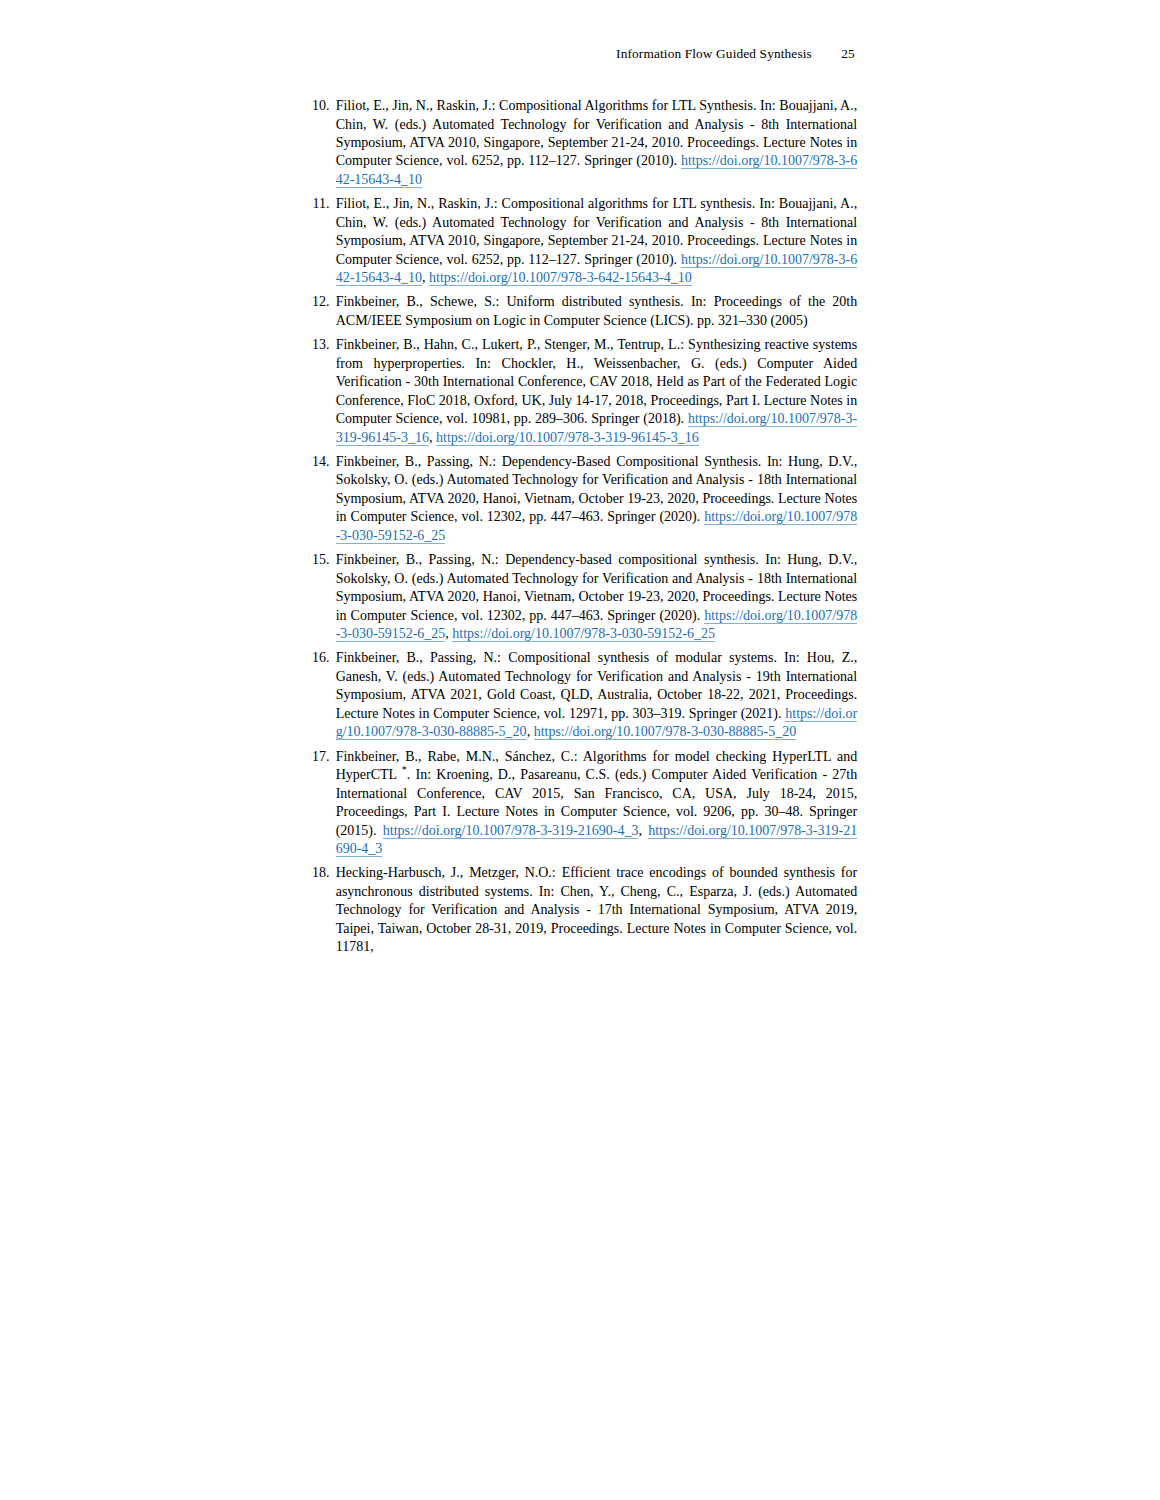Information Flow Guided Synthesis 25
Filiot, E., Jin, N., Raskin, J.: Compositional Algorithms for LTL Synthesis. In: Bouajjani, A., Chin, W. (eds.) Automated Technology for Verification and Analysis - 8th International Symposium, ATVA 2010, Singapore, September 21-24, 2010. Proceedings. Lecture Notes in Computer Science, vol. 6252, pp. 112–127. Springer (2010). https://doi.org/10.1007/978-3-642-15643-4_10
Filiot, E., Jin, N., Raskin, J.: Compositional algorithms for LTL synthesis. In: Bouajjani, A., Chin, W. (eds.) Automated Technology for Verification and Analysis - 8th International Symposium, ATVA 2010, Singapore, September 21-24, 2010. Proceedings. Lecture Notes in Computer Science, vol. 6252, pp. 112–127. Springer (2010). https://doi.org/10.1007/978-3-642-15643-4_10, https://doi.org/10.1007/978-3-642-15643-4_10
Finkbeiner, B., Schewe, S.: Uniform distributed synthesis. In: Proceedings of the 20th ACM/IEEE Symposium on Logic in Computer Science (LICS). pp. 321–330 (2005)
Finkbeiner, B., Hahn, C., Lukert, P., Stenger, M., Tentrup, L.: Synthesizing reactive systems from hyperproperties. In: Chockler, H., Weissenbacher, G. (eds.) Computer Aided Verification - 30th International Conference, CAV 2018, Held as Part of the Federated Logic Conference, FloC 2018, Oxford, UK, July 14-17, 2018, Proceedings, Part I. Lecture Notes in Computer Science, vol. 10981, pp. 289–306. Springer (2018). https://doi.org/10.1007/978-3-319-96145-3_16, https://doi.org/10.1007/978-3-319-96145-3_16
Finkbeiner, B., Passing, N.: Dependency-Based Compositional Synthesis. In: Hung, D.V., Sokolsky, O. (eds.) Automated Technology for Verification and Analysis - 18th International Symposium, ATVA 2020, Hanoi, Vietnam, October 19-23, 2020, Proceedings. Lecture Notes in Computer Science, vol. 12302, pp. 447–463. Springer (2020). https://doi.org/10.1007/978-3-030-59152-6_25
Finkbeiner, B., Passing, N.: Dependency-based compositional synthesis. In: Hung, D.V., Sokolsky, O. (eds.) Automated Technology for Verification and Analysis - 18th International Symposium, ATVA 2020, Hanoi, Vietnam, October 19-23, 2020, Proceedings. Lecture Notes in Computer Science, vol. 12302, pp. 447–463. Springer (2020). https://doi.org/10.1007/978-3-030-59152-6_25, https://doi.org/10.1007/978-3-030-59152-6_25
Finkbeiner, B., Passing, N.: Compositional synthesis of modular systems. In: Hou, Z., Ganesh, V. (eds.) Automated Technology for Verification and Analysis - 19th International Symposium, ATVA 2021, Gold Coast, QLD, Australia, October 18-22, 2021, Proceedings. Lecture Notes in Computer Science, vol. 12971, pp. 303–319. Springer (2021). https://doi.org/10.1007/978-3-030-88885-5_20, https://doi.org/10.1007/978-3-030-88885-5_20
Finkbeiner, B., Rabe, M.N., Sánchez, C.: Algorithms for model checking HyperLTL and HyperCTL *. In: Kroening, D., Pasareanu, C.S. (eds.) Computer Aided Verification - 27th International Conference, CAV 2015, San Francisco, CA, USA, July 18-24, 2015, Proceedings, Part I. Lecture Notes in Computer Science, vol. 9206, pp. 30–48. Springer (2015). https://doi.org/10.1007/978-3-319-21690-4_3, https://doi.org/10.1007/978-3-319-21690-4_3
Hecking-Harbusch, J., Metzger, N.O.: Efficient trace encodings of bounded synthesis for asynchronous distributed systems. In: Chen, Y., Cheng, C., Esparza, J. (eds.) Automated Technology for Verification and Analysis - 17th International Symposium, ATVA 2019, Taipei, Taiwan, October 28-31, 2019, Proceedings. Lecture Notes in Computer Science, vol. 11781,